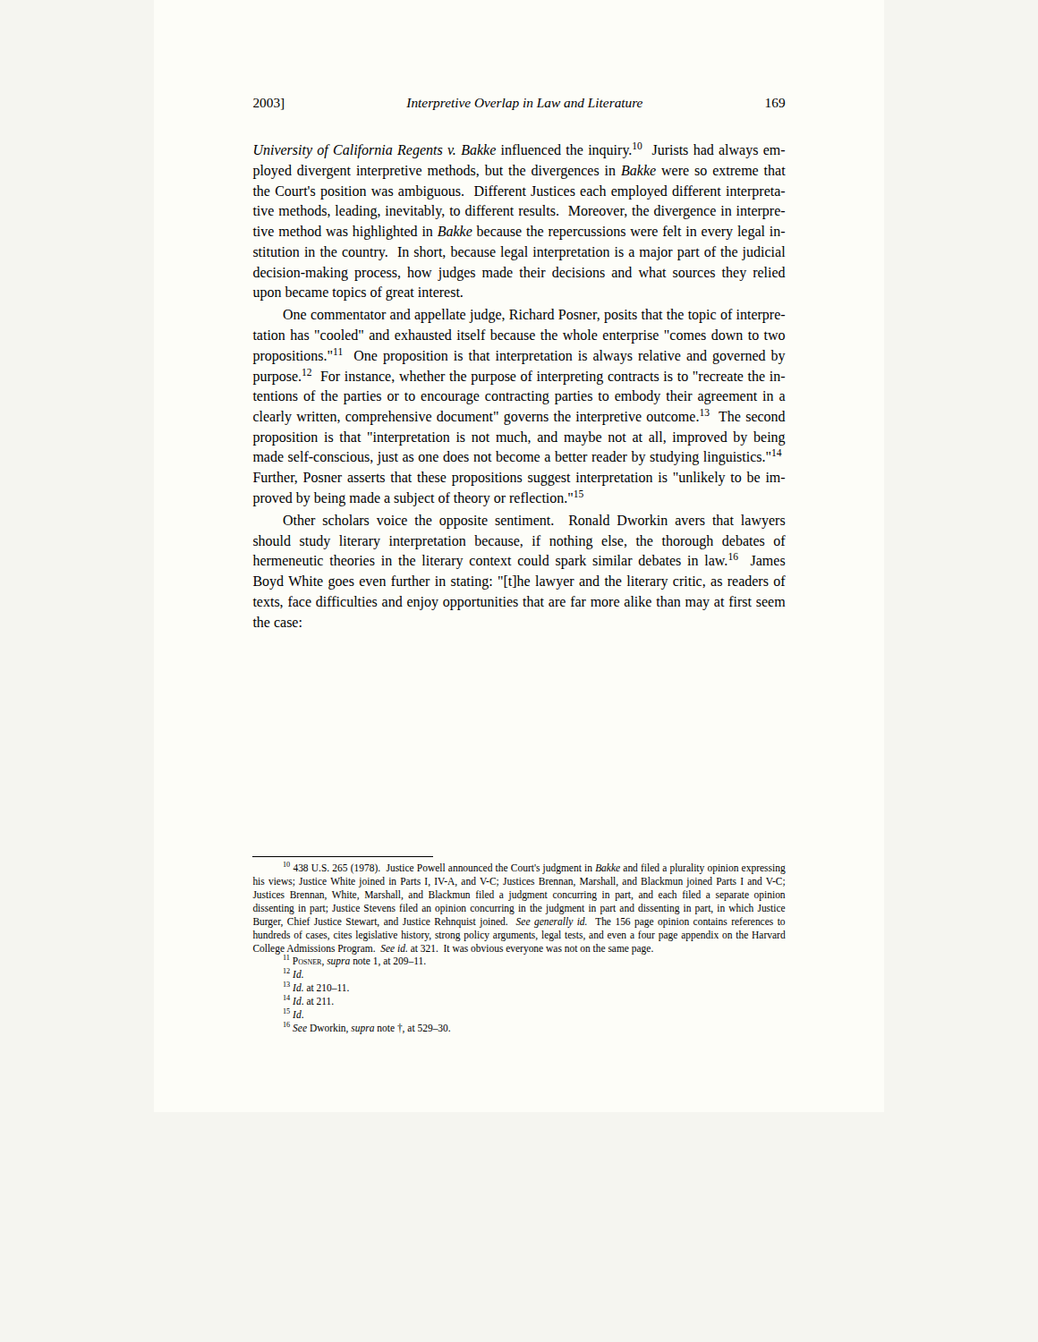2003] Interpretive Overlap in Law and Literature 169
University of California Regents v. Bakke influenced the inquiry.10 Jurists had always employed divergent interpretive methods, but the divergences in Bakke were so extreme that the Court's position was ambiguous. Different Justices each employed different interpretative methods, leading, inevitably, to different results. Moreover, the divergence in interpretive method was highlighted in Bakke because the repercussions were felt in every legal institution in the country. In short, because legal interpretation is a major part of the judicial decision-making process, how judges made their decisions and what sources they relied upon became topics of great interest.
One commentator and appellate judge, Richard Posner, posits that the topic of interpretation has "cooled" and exhausted itself because the whole enterprise "comes down to two propositions."11 One proposition is that interpretation is always relative and governed by purpose.12 For instance, whether the purpose of interpreting contracts is to "recreate the intentions of the parties or to encourage contracting parties to embody their agreement in a clearly written, comprehensive document" governs the interpretive outcome.13 The second proposition is that "interpretation is not much, and maybe not at all, improved by being made self-conscious, just as one does not become a better reader by studying linguistics."14 Further, Posner asserts that these propositions suggest interpretation is "unlikely to be improved by being made a subject of theory or reflection."15
Other scholars voice the opposite sentiment. Ronald Dworkin avers that lawyers should study literary interpretation because, if nothing else, the thorough debates of hermeneutic theories in the literary context could spark similar debates in law.16 James Boyd White goes even further in stating: "[t]he lawyer and the literary critic, as readers of texts, face difficulties and enjoy opportunities that are far more alike than may at first seem the case:
10 438 U.S. 265 (1978). Justice Powell announced the Court's judgment in Bakke and filed a plurality opinion expressing his views; Justice White joined in Parts I, IV-A, and V-C; Justices Brennan, Marshall, and Blackmun joined Parts I and V-C; Justices Brennan, White, Marshall, and Blackmun filed a judgment concurring in part, and each filed a separate opinion dissenting in part; Justice Stevens filed an opinion concurring in the judgment in part and dissenting in part, in which Justice Burger, Chief Justice Stewart, and Justice Rehnquist joined. See generally id. The 156 page opinion contains references to hundreds of cases, cites legislative history, strong policy arguments, legal tests, and even a four page appendix on the Harvard College Admissions Program. See id. at 321. It was obvious everyone was not on the same page.
11 Posner, supra note 1, at 209–11.
12 Id.
13 Id. at 210–11.
14 Id. at 211.
15 Id.
16 See Dworkin, supra note †, at 529–30.